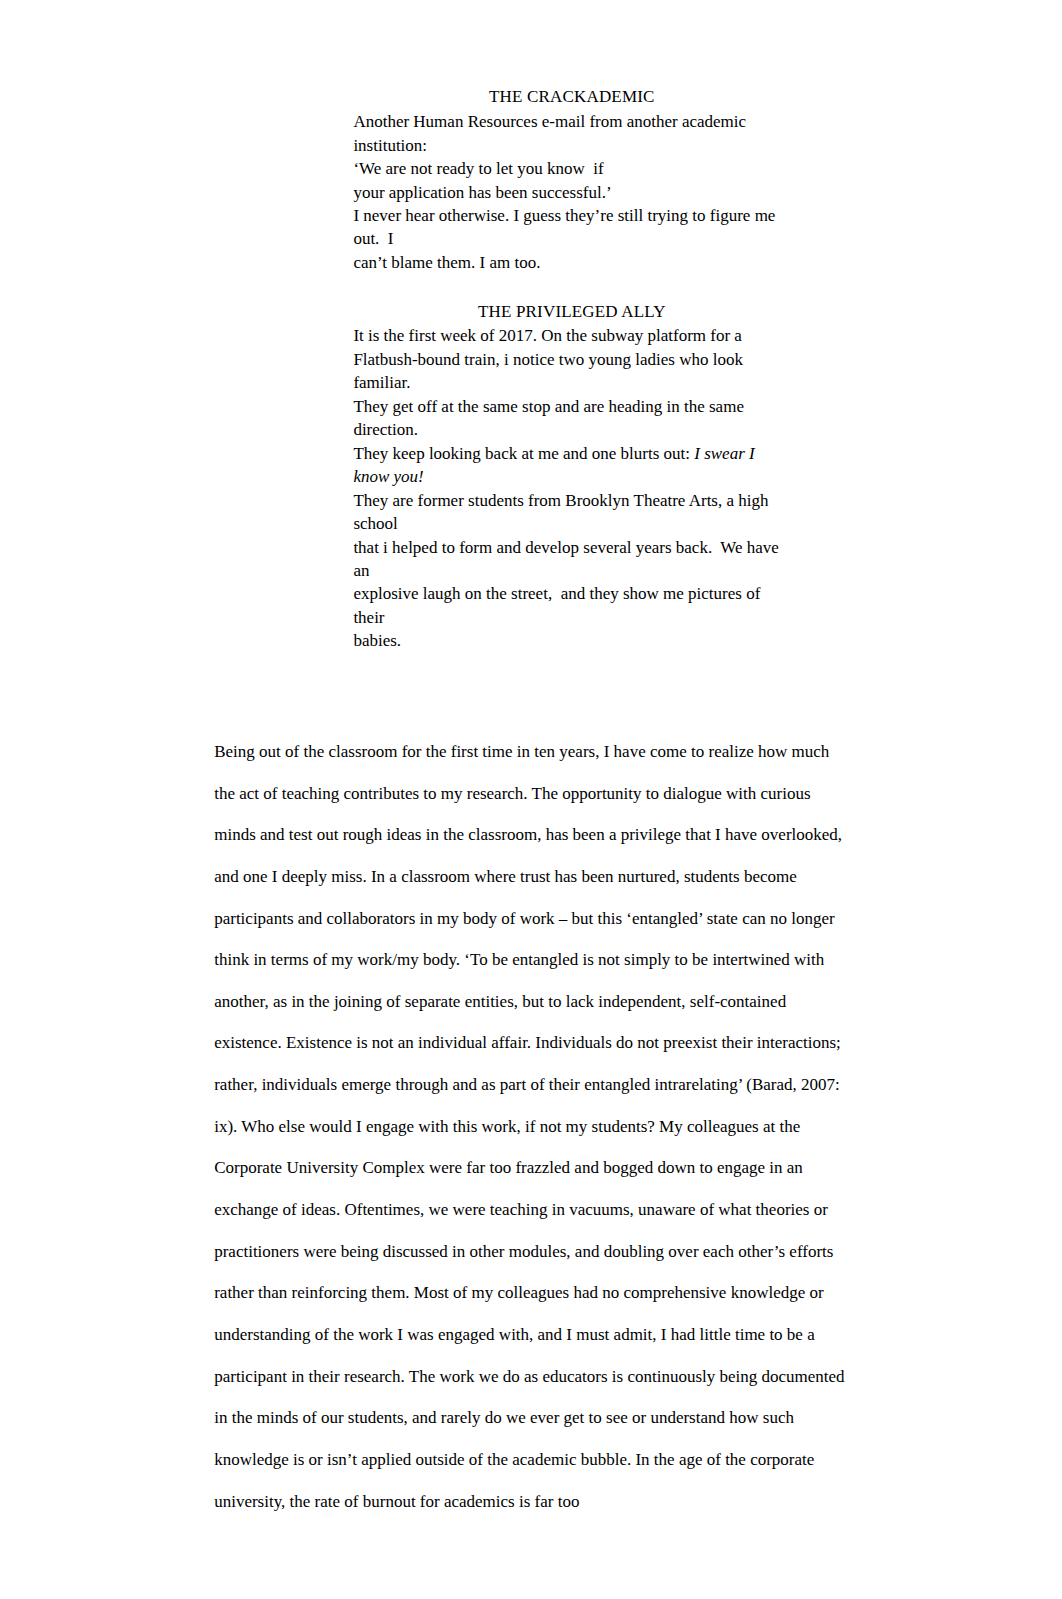THE CRACKADEMIC
Another Human Resources e-mail from another academic institution:
‘We are not ready to let you know if
your application has been successful.’
I never hear otherwise. I guess they’re still trying to figure me out. I
can’t blame them. I am too.
THE PRIVILEGED ALLY
It is the first week of 2017. On the subway platform for a
Flatbush-bound train, i notice two young ladies who look familiar.
They get off at the same stop and are heading in the same direction.
They keep looking back at me and one blurts out: I swear I know you!
They are former students from Brooklyn Theatre Arts, a high school
that i helped to form and develop several years back. We have an
explosive laugh on the street, and they show me pictures of their
babies.
Being out of the classroom for the first time in ten years, I have come to realize how much the act of teaching contributes to my research. The opportunity to dialogue with curious minds and test out rough ideas in the classroom, has been a privilege that I have overlooked, and one I deeply miss. In a classroom where trust has been nurtured, students become participants and collaborators in my body of work – but this ‘entangled’ state can no longer think in terms of my work/my body. ‘To be entangled is not simply to be intertwined with another, as in the joining of separate entities, but to lack independent, self-contained existence. Existence is not an individual affair. Individuals do not preexist their interactions; rather, individuals emerge through and as part of their entangled intrarelating’ (Barad, 2007: ix). Who else would I engage with this work, if not my students? My colleagues at the Corporate University Complex were far too frazzled and bogged down to engage in an exchange of ideas. Oftentimes, we were teaching in vacuums, unaware of what theories or practitioners were being discussed in other modules, and doubling over each other’s efforts rather than reinforcing them. Most of my colleagues had no comprehensive knowledge or understanding of the work I was engaged with, and I must admit, I had little time to be a participant in their research. The work we do as educators is continuously being documented in the minds of our students, and rarely do we ever get to see or understand how such knowledge is or isn’t applied outside of the academic bubble. In the age of the corporate university, the rate of burnout for academics is far too